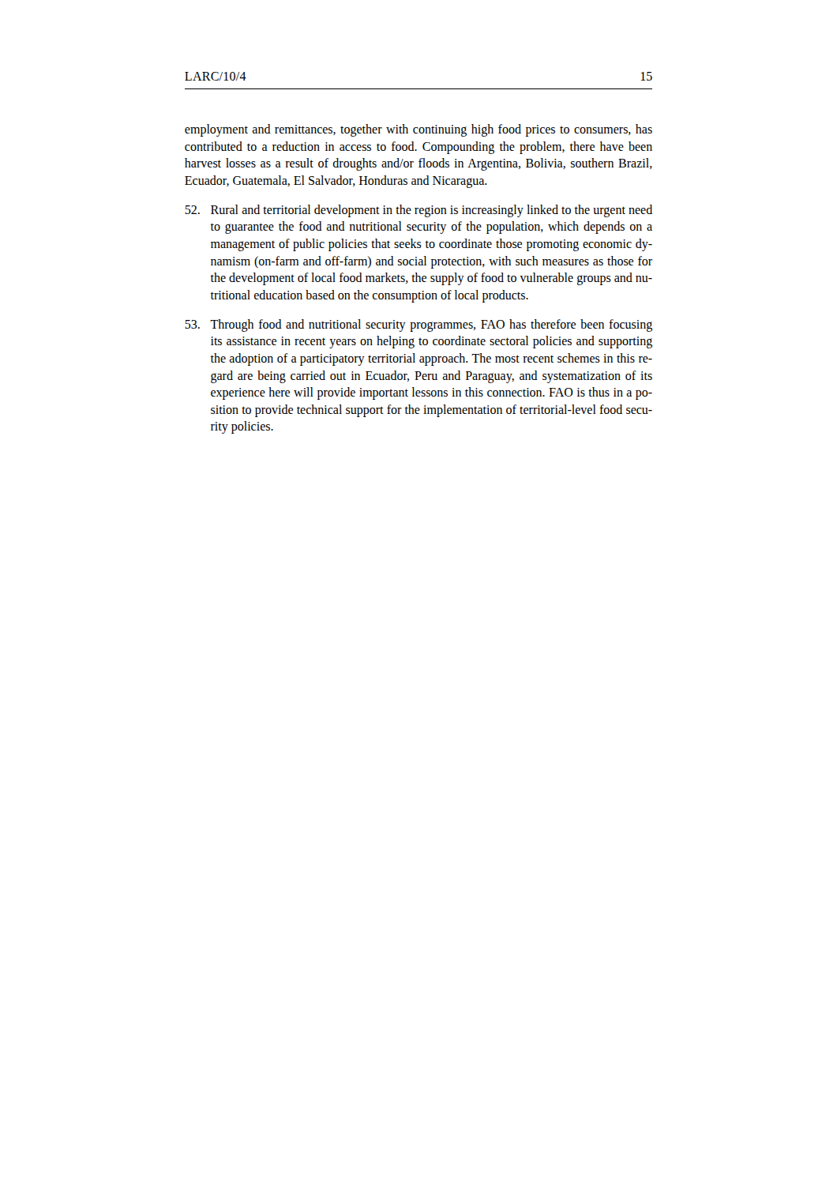LARC/10/4 15
employment and remittances, together with continuing high food prices to consumers, has contributed to a reduction in access to food. Compounding the problem, there have been harvest losses as a result of droughts and/or floods in Argentina, Bolivia, southern Brazil, Ecuador, Guatemala, El Salvador, Honduras and Nicaragua.
52. Rural and territorial development in the region is increasingly linked to the urgent need to guarantee the food and nutritional security of the population, which depends on a management of public policies that seeks to coordinate those promoting economic dynamism (on-farm and off-farm) and social protection, with such measures as those for the development of local food markets, the supply of food to vulnerable groups and nutritional education based on the consumption of local products.
53. Through food and nutritional security programmes, FAO has therefore been focusing its assistance in recent years on helping to coordinate sectoral policies and supporting the adoption of a participatory territorial approach. The most recent schemes in this regard are being carried out in Ecuador, Peru and Paraguay, and systematization of its experience here will provide important lessons in this connection. FAO is thus in a position to provide technical support for the implementation of territorial-level food security policies.